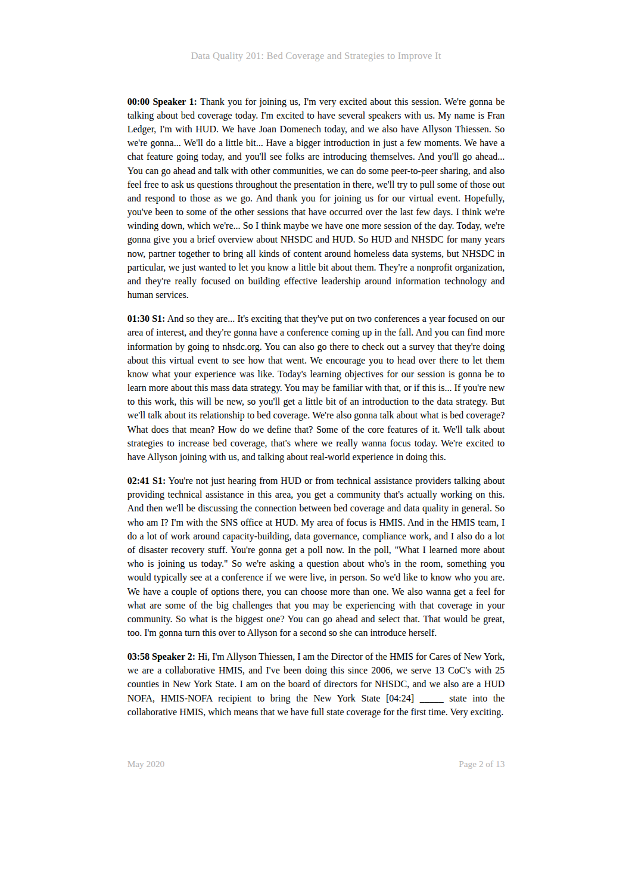Data Quality 201: Bed Coverage and Strategies to Improve It
00:00 Speaker 1: Thank you for joining us, I'm very excited about this session. We're gonna be talking about bed coverage today. I'm excited to have several speakers with us. My name is Fran Ledger, I'm with HUD. We have Joan Domenech today, and we also have Allyson Thiessen. So we're gonna... We'll do a little bit... Have a bigger introduction in just a few moments. We have a chat feature going today, and you'll see folks are introducing themselves. And you'll go ahead... You can go ahead and talk with other communities, we can do some peer-to-peer sharing, and also feel free to ask us questions throughout the presentation in there, we'll try to pull some of those out and respond to those as we go. And thank you for joining us for our virtual event. Hopefully, you've been to some of the other sessions that have occurred over the last few days. I think we're winding down, which we're... So I think maybe we have one more session of the day. Today, we're gonna give you a brief overview about NHSDC and HUD. So HUD and NHSDC for many years now, partner together to bring all kinds of content around homeless data systems, but NHSDC in particular, we just wanted to let you know a little bit about them. They're a nonprofit organization, and they're really focused on building effective leadership around information technology and human services.
01:30 S1: And so they are... It's exciting that they've put on two conferences a year focused on our area of interest, and they're gonna have a conference coming up in the fall. And you can find more information by going to nhsdc.org. You can also go there to check out a survey that they're doing about this virtual event to see how that went. We encourage you to head over there to let them know what your experience was like. Today's learning objectives for our session is gonna be to learn more about this mass data strategy. You may be familiar with that, or if this is... If you're new to this work, this will be new, so you'll get a little bit of an introduction to the data strategy. But we'll talk about its relationship to bed coverage. We're also gonna talk about what is bed coverage? What does that mean? How do we define that? Some of the core features of it. We'll talk about strategies to increase bed coverage, that's where we really wanna focus today. We're excited to have Allyson joining with us, and talking about real-world experience in doing this.
02:41 S1: You're not just hearing from HUD or from technical assistance providers talking about providing technical assistance in this area, you get a community that's actually working on this. And then we'll be discussing the connection between bed coverage and data quality in general. So who am I? I'm with the SNS office at HUD. My area of focus is HMIS. And in the HMIS team, I do a lot of work around capacity-building, data governance, compliance work, and I also do a lot of disaster recovery stuff. You're gonna get a poll now. In the poll, "What I learned more about who is joining us today." So we're asking a question about who's in the room, something you would typically see at a conference if we were live, in person. So we'd like to know who you are. We have a couple of options there, you can choose more than one. We also wanna get a feel for what are some of the big challenges that you may be experiencing with that coverage in your community. So what is the biggest one? You can go ahead and select that. That would be great, too. I'm gonna turn this over to Allyson for a second so she can introduce herself.
03:58 Speaker 2: Hi, I'm Allyson Thiessen, I am the Director of the HMIS for Cares of New York, we are a collaborative HMIS, and I've been doing this since 2006, we serve 13 CoC's with 25 counties in New York State. I am on the board of directors for NHSDC, and we also are a HUD NOFA, HMIS-NOFA recipient to bring the New York State [04:24] _____ state into the collaborative HMIS, which means that we have full state coverage for the first time. Very exciting.
May 2020
Page 2 of 13